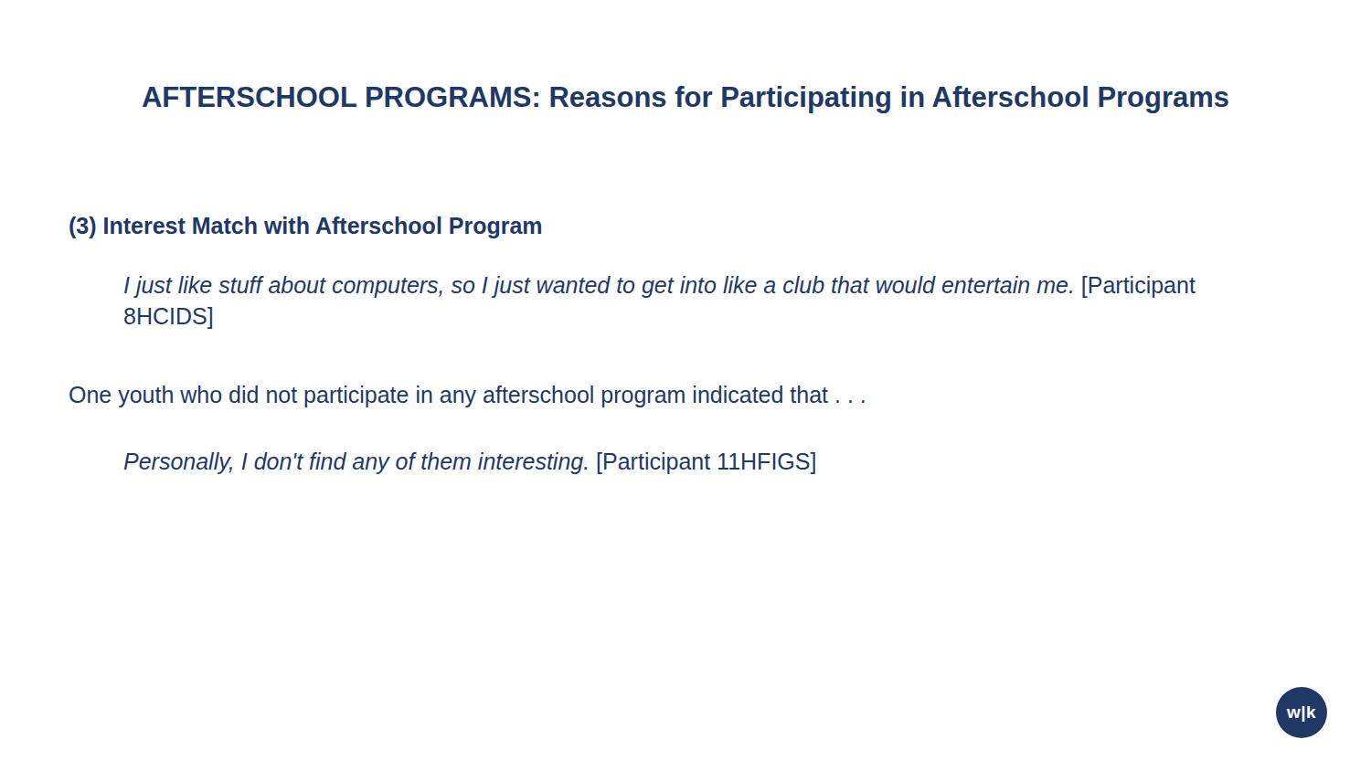AFTERSCHOOL PROGRAMS: Reasons for Participating in Afterschool Programs
(3) Interest Match with Afterschool Program
I just like stuff about computers, so I just wanted to get into like a club that would entertain me. [Participant 8HCIDS]
One youth who did not participate in any afterschool program indicated that . . .
Personally, I don't find any of them interesting. [Participant 11HFIGS]
w|k